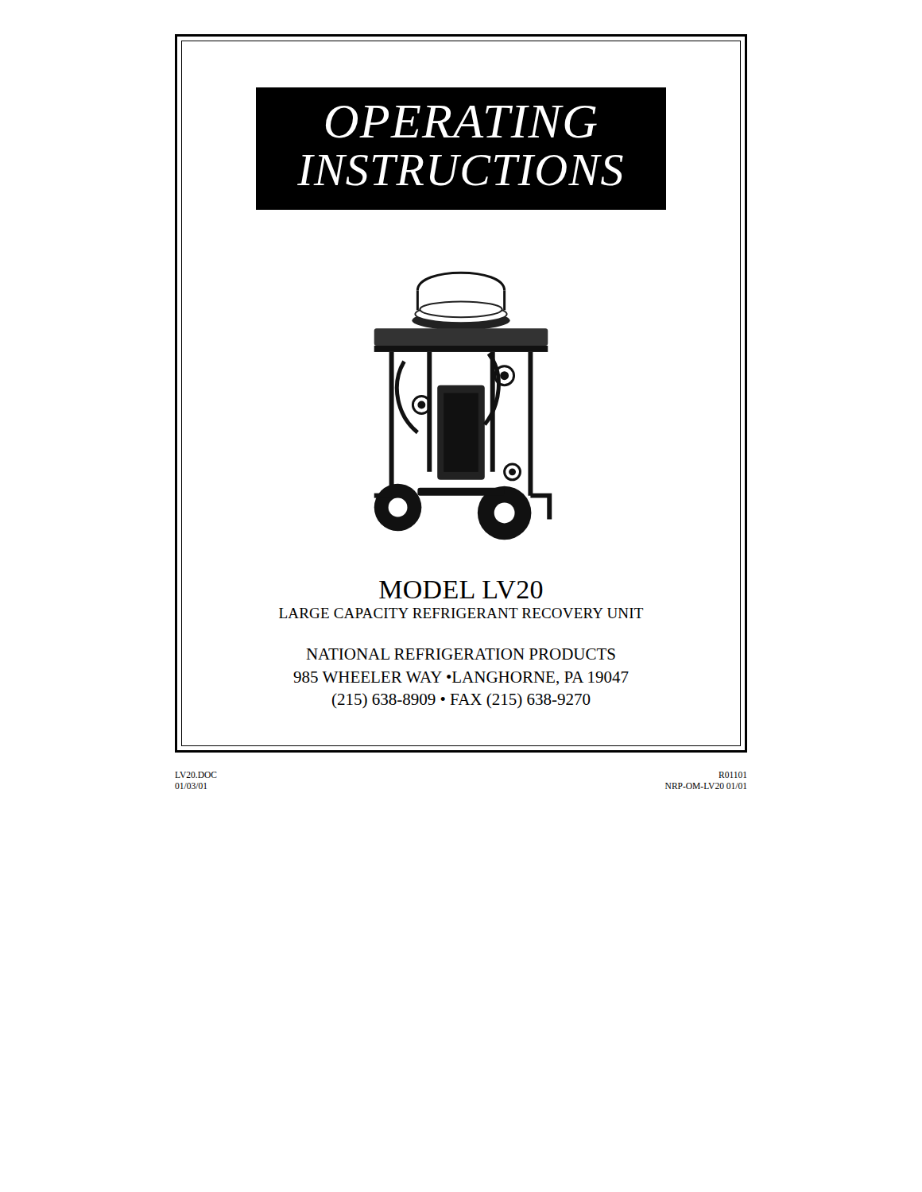OperatingInstructions
Model LV20 refrigerant recovery unit
MODEL LV20
LARGE CAPACITY REFRIGERANT RECOVERY UNIT
NATIONAL REFRIGERATION PRODUCTS 985 WHEELER WAY •LANGHORNE, PA 19047 (215) 638‑8909 • FAX (215) 638‑9270
LV20.DOC
01/03/01
R01101
NRP‑OM‑LV20 01/01